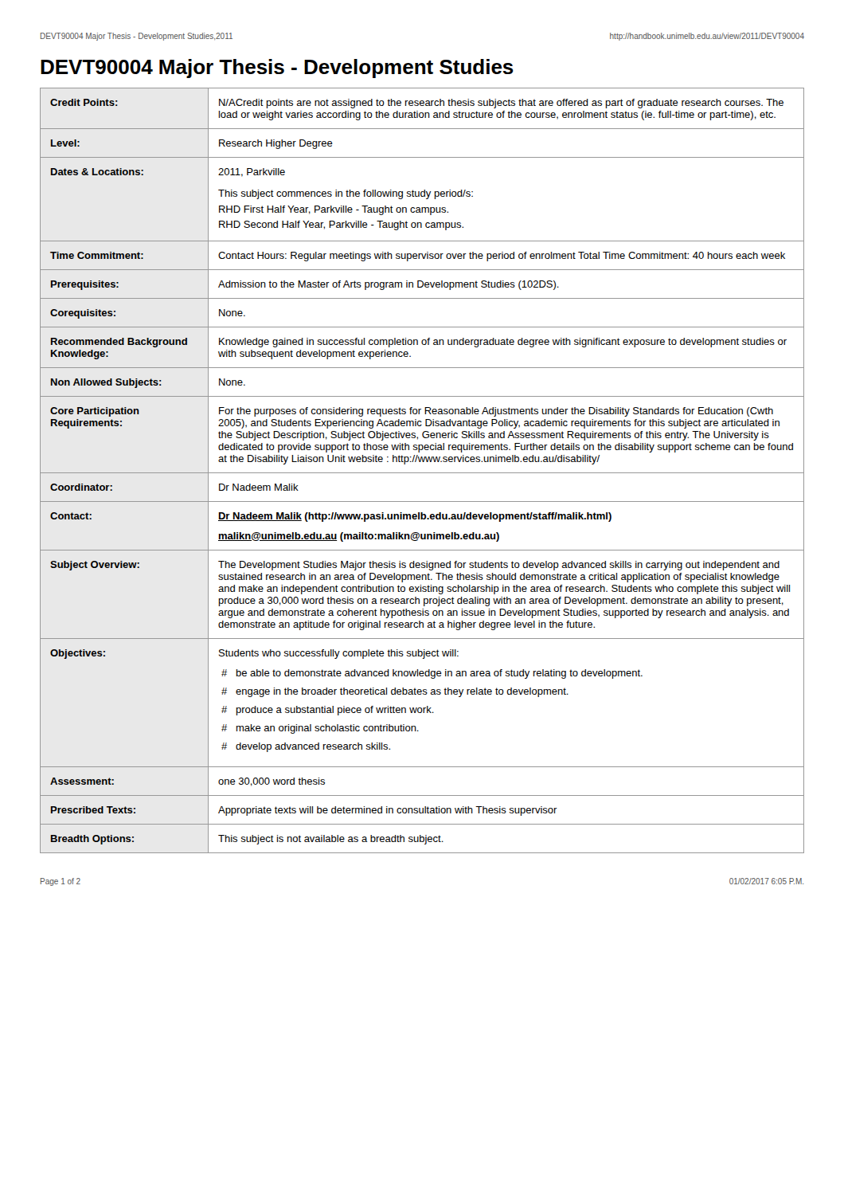DEVT90004 Major Thesis - Development Studies,2011 http://handbook.unimelb.edu.au/view/2011/DEVT90004
DEVT90004 Major Thesis - Development Studies
| Credit Points: | N/ACredit points are not assigned to the research thesis subjects that are offered as part of graduate research courses. The load or weight varies according to the duration and structure of the course, enrolment status (ie. full-time or part-time), etc. |
| Level: | Research Higher Degree |
| Dates & Locations: | 2011, Parkville This subject commences in the following study period/s: RHD First Half Year, Parkville - Taught on campus. RHD Second Half Year, Parkville - Taught on campus. |
| Time Commitment: | Contact Hours: Regular meetings with supervisor over the period of enrolment Total Time Commitment: 40 hours each week |
| Prerequisites: | Admission to the Master of Arts program in Development Studies (102DS). |
| Corequisites: | None. |
| Recommended Background Knowledge: | Knowledge gained in successful completion of an undergraduate degree with significant exposure to development studies or with subsequent development experience. |
| Non Allowed Subjects: | None. |
| Core Participation Requirements: | For the purposes of considering requests for Reasonable Adjustments under the Disability Standards for Education (Cwth 2005), and Students Experiencing Academic Disadvantage Policy, academic requirements for this subject are articulated in the Subject Description, Subject Objectives, Generic Skills and Assessment Requirements of this entry. The University is dedicated to provide support to those with special requirements. Further details on the disability support scheme can be found at the Disability Liaison Unit website : http://www.services.unimelb.edu.au/disability/ |
| Coordinator: | Dr Nadeem Malik |
| Contact: | Dr Nadeem Malik (http://www.pasi.unimelb.edu.au/development/staff/malik.html) malikn@unimelb.edu.au (mailto:malikn@unimelb.edu.au) |
| Subject Overview: | The Development Studies Major thesis is designed for students to develop advanced skills in carrying out independent and sustained research in an area of Development. The thesis should demonstrate a critical application of specialist knowledge and make an independent contribution to existing scholarship in the area of research. Students who complete this subject will produce a 30,000 word thesis on a research project dealing with an area of Development. demonstrate an ability to present, argue and demonstrate a coherent hypothesis on an issue in Development Studies, supported by research and analysis. and demonstrate an aptitude for original research at a higher degree level in the future. |
| Objectives: | Students who successfully complete this subject will: be able to demonstrate advanced knowledge in an area of study relating to development. engage in the broader theoretical debates as they relate to development. produce a substantial piece of written work. make an original scholastic contribution. develop advanced research skills. |
| Assessment: | one 30,000 word thesis |
| Prescribed Texts: | Appropriate texts will be determined in consultation with Thesis supervisor |
| Breadth Options: | This subject is not available as a breadth subject. |
Page 1 of 2 01/02/2017 6:05 P.M.